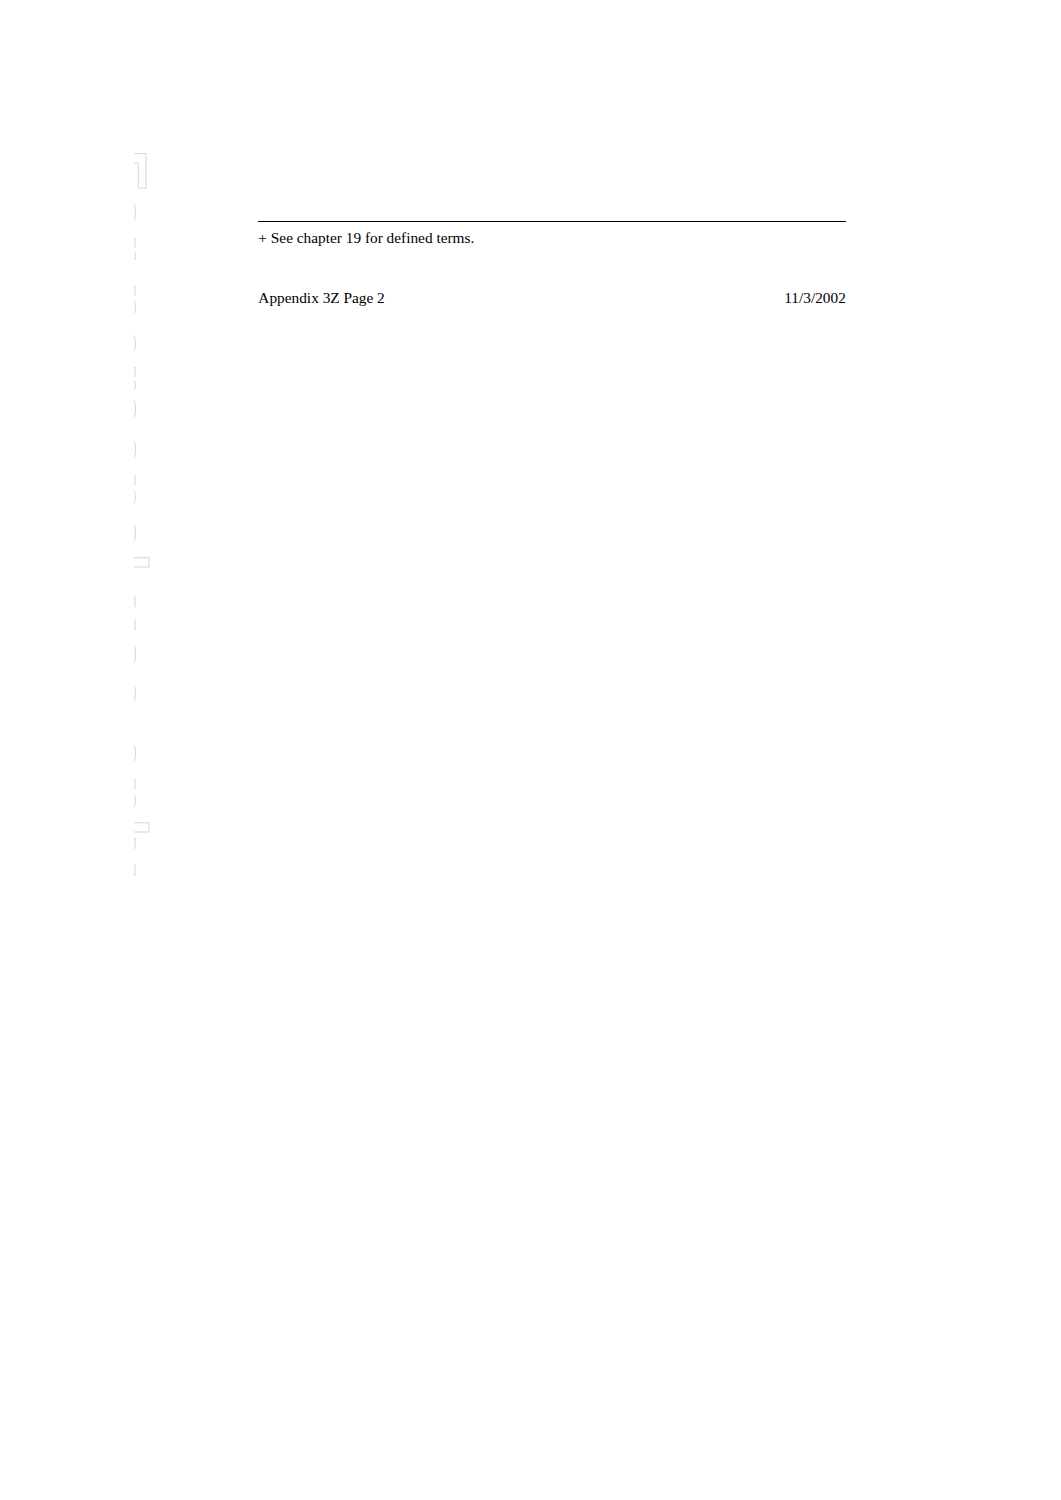For personal use only
+ See chapter 19 for defined terms.
Appendix 3Z Page 2
11/3/2002